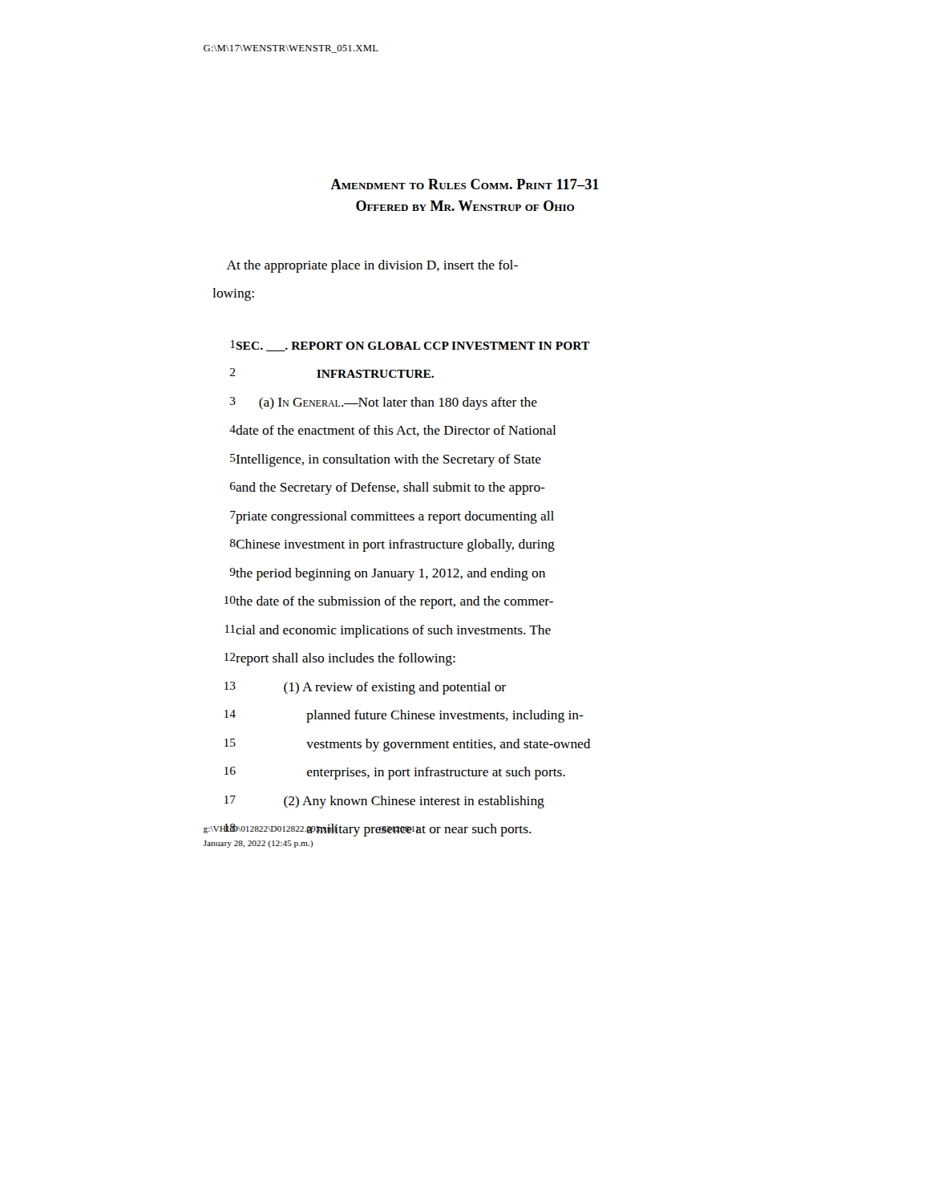G:\M\17\WENSTR\WENSTR_051.XML
Amendment to Rules Comm. Print 117–31
Offered by Mr. Wenstrup of Ohio
At the appropriate place in division D, insert the fol-lowing:
| 1 | SEC. ___ . REPORT ON GLOBAL CCP INVESTMENT IN PORT |
| 2 | INFRASTRUCTURE. |
| 3 | (a) In General. —Not later than 180 days after the |
| 4 | date of the enactment of this Act, the Director of National |
| 5 | Intelligence, in consultation with the Secretary of State |
| 6 | and the Secretary of Defense, shall submit to the appro- |
| 7 | priate congressional committees a report documenting all |
| 8 | Chinese investment in port infrastructure globally, during |
| 9 | the period beginning on January 1, 2012, and ending on |
| 10 | the date of the submission of the report, and the commer- |
| 11 | cial and economic implications of such investments. The |
| 12 | report shall also includes the following: |
| 13 | (1) A review of existing and potential or |
| 14 | planned future Chinese investments, including in- |
| 15 | vestments by government entities, and state-owned |
| 16 | enterprises, in port infrastructure at such ports. |
| 17 | (2) Any known Chinese interest in establishing |
| 18 | a military presence at or near such ports. |
g:\VHLD\012822\D012822.093.xml (831208|1)
January 28, 2022 (12:45 p.m.)